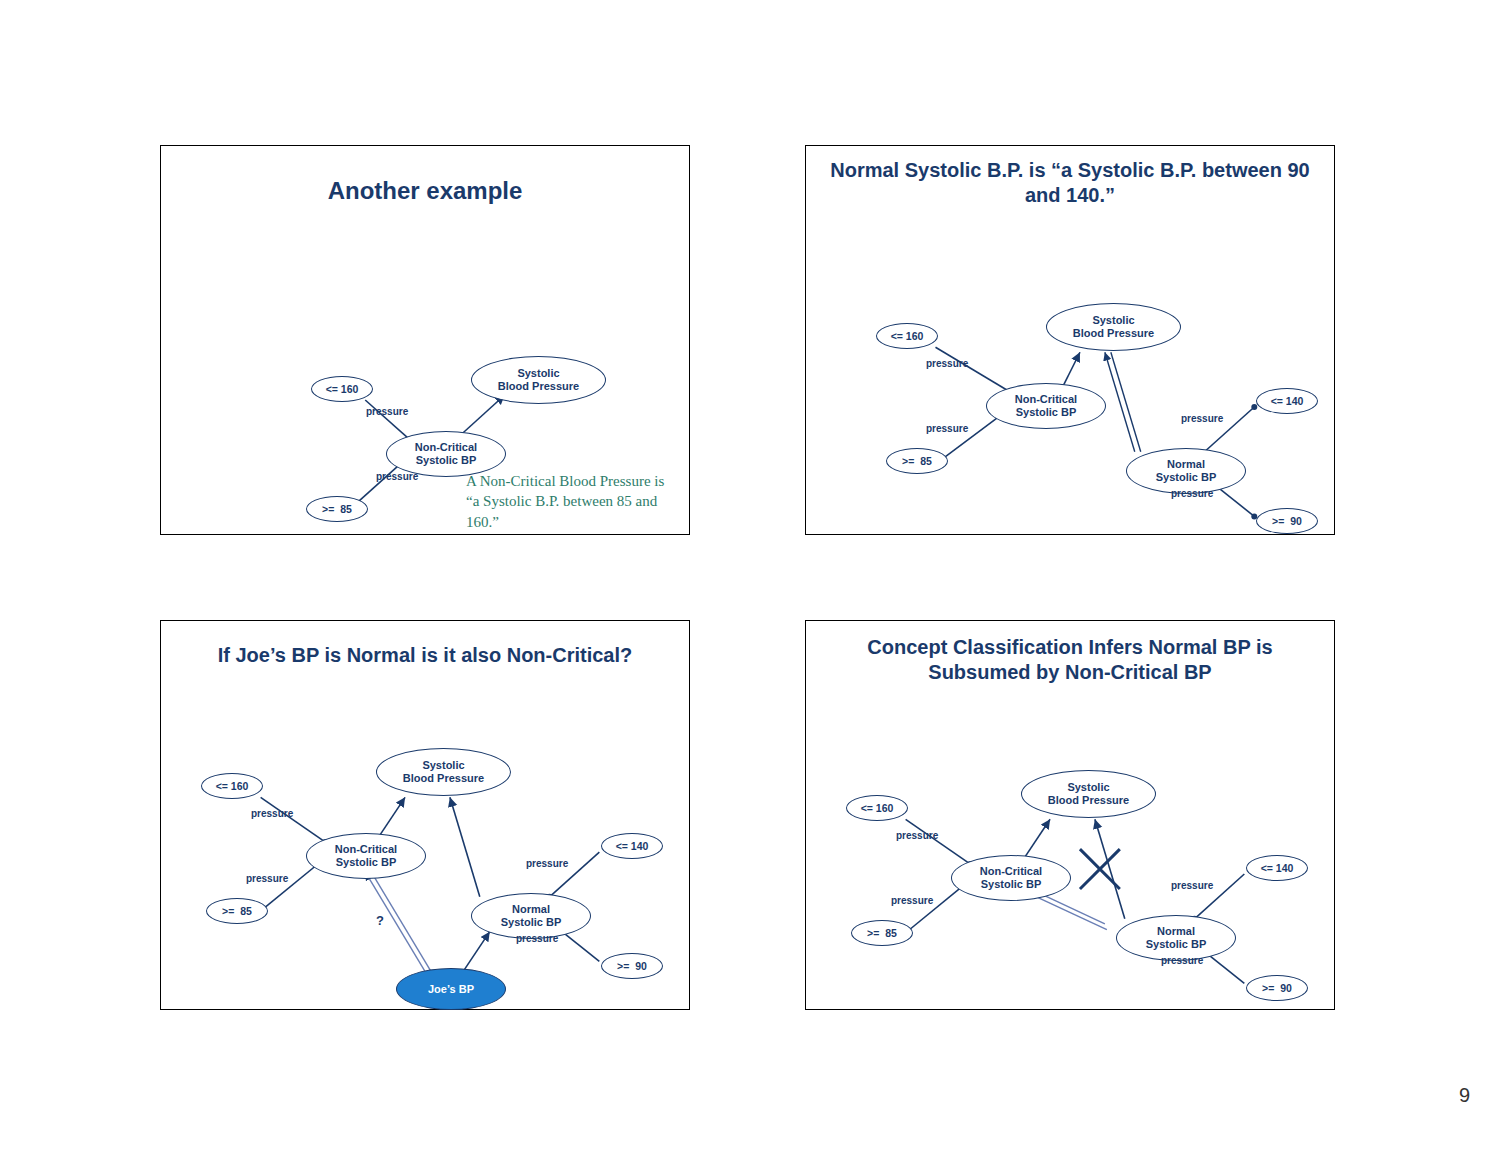Another example
Systolic
Blood Pressure
Non-Critical
Systolic BP
<= 160
>= 85
pressure
pressure
A Non-Critical Blood Pressure is “a Systolic B.P. between 85 and 160.”
Normal Systolic B.P. is “a Systolic B.P. between 90 and 140.”
Systolic
Blood Pressure
Non-Critical
Systolic BP
Normal
Systolic BP
<= 160
>= 85
<= 140
>= 90
pressure
pressure
pressure
pressure
If Joe’s BP is Normal is it also Non-Critical?
Systolic
Blood Pressure
Non-Critical
Systolic BP
Normal
Systolic BP
Joe’s BP
<= 160
>= 85
<= 140
>= 90
pressure
pressure
pressure
pressure
?
Concept Classification Infers Normal BP is Subsumed by Non-Critical BP
Systolic
Blood Pressure
Non-Critical
Systolic BP
Normal
Systolic BP
<= 160
>= 85
<= 140
>= 90
pressure
pressure
pressure
pressure
9